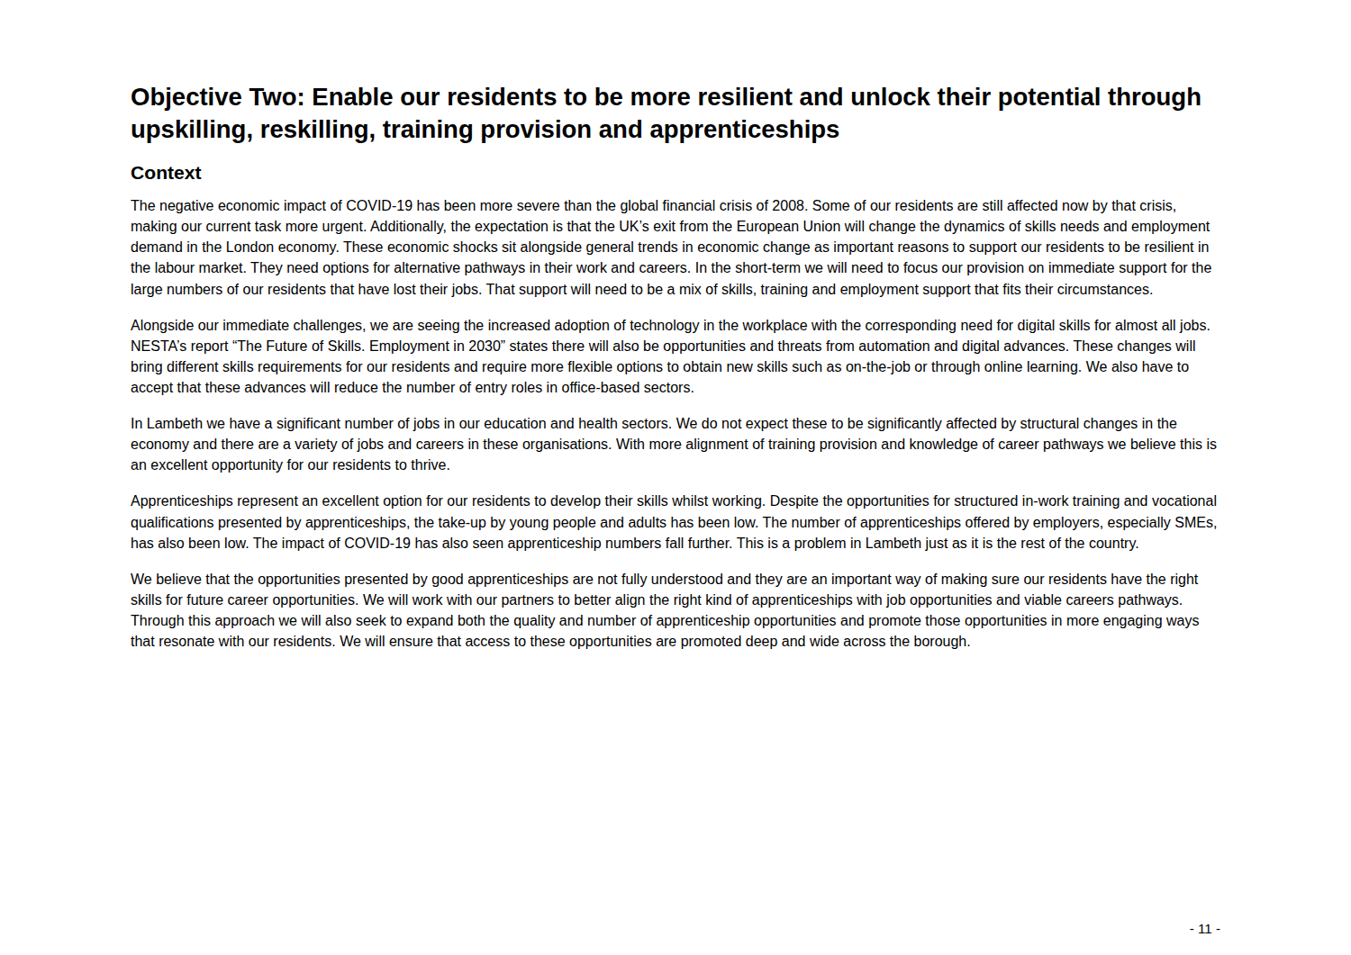Objective Two: Enable our residents to be more resilient and unlock their potential through upskilling, reskilling, training provision and apprenticeships
Context
The negative economic impact of COVID-19 has been more severe than the global financial crisis of 2008. Some of our residents are still affected now by that crisis, making our current task more urgent. Additionally, the expectation is that the UK’s exit from the European Union will change the dynamics of skills needs and employment demand in the London economy. These economic shocks sit alongside general trends in economic change as important reasons to support our residents to be resilient in the labour market. They need options for alternative pathways in their work and careers. In the short-term we will need to focus our provision on immediate support for the large numbers of our residents that have lost their jobs. That support will need to be a mix of skills, training and employment support that fits their circumstances.
Alongside our immediate challenges, we are seeing the increased adoption of technology in the workplace with the corresponding need for digital skills for almost all jobs. NESTA’s report “The Future of Skills. Employment in 2030” states there will also be opportunities and threats from automation and digital advances. These changes will bring different skills requirements for our residents and require more flexible options to obtain new skills such as on-the-job or through online learning. We also have to accept that these advances will reduce the number of entry roles in office-based sectors.
In Lambeth we have a significant number of jobs in our education and health sectors. We do not expect these to be significantly affected by structural changes in the economy and there are a variety of jobs and careers in these organisations. With more alignment of training provision and knowledge of career pathways we believe this is an excellent opportunity for our residents to thrive.
Apprenticeships represent an excellent option for our residents to develop their skills whilst working. Despite the opportunities for structured in-work training and vocational qualifications presented by apprenticeships, the take-up by young people and adults has been low. The number of apprenticeships offered by employers, especially SMEs, has also been low. The impact of COVID-19 has also seen apprenticeship numbers fall further. This is a problem in Lambeth just as it is the rest of the country.
We believe that the opportunities presented by good apprenticeships are not fully understood and they are an important way of making sure our residents have the right skills for future career opportunities. We will work with our partners to better align the right kind of apprenticeships with job opportunities and viable careers pathways. Through this approach we will also seek to expand both the quality and number of apprenticeship opportunities and promote those opportunities in more engaging ways that resonate with our residents. We will ensure that access to these opportunities are promoted deep and wide across the borough.
- 11 -